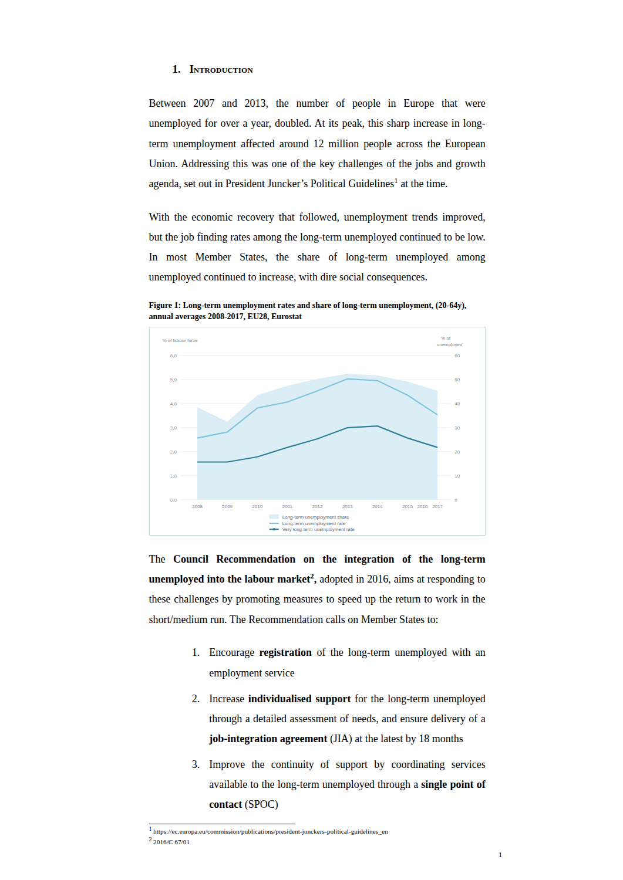1. Introduction
Between 2007 and 2013, the number of people in Europe that were unemployed for over a year, doubled. At its peak, this sharp increase in long-term unemployment affected around 12 million people across the European Union. Addressing this was one of the key challenges of the jobs and growth agenda, set out in President Juncker’s Political Guidelines1 at the time.
With the economic recovery that followed, unemployment trends improved, but the job finding rates among the long-term unemployed continued to be low. In most Member States, the share of long-term unemployed among unemployed continued to increase, with dire social consequences.
Figure 1: Long-term unemployment rates and share of long-term unemployment, (20-64y), annual averages 2008-2017, EU28, Eurostat
% of labour force % of unemployed 6,0 5,0 4,0 3,0 2,0 1,0 0,0 60 50 40 30 20 10 0 2008 2009 2010 2011 2012 2013 2014 2015 2016 2017 Long-term unemployment share Long-term unemployment rate Very long-term unemployment rate
The Council Recommendation on the integration of the long-term unemployed into the labour market2, adopted in 2016, aims at responding to these challenges by promoting measures to speed up the return to work in the short/medium run. The Recommendation calls on Member States to:
Encourage registration of the long-term unemployed with an employment service
Increase individualised support for the long-term unemployed through a detailed assessment of needs, and ensure delivery of a job-integration agreement (JIA) at the latest by 18 months
Improve the continuity of support by coordinating services available to the long-term unemployed through a single point of contact (SPOC)
1https://ec.europa.eu/commission/publications/president-junckers-political-guidelines_en
22016/C 67/01
1